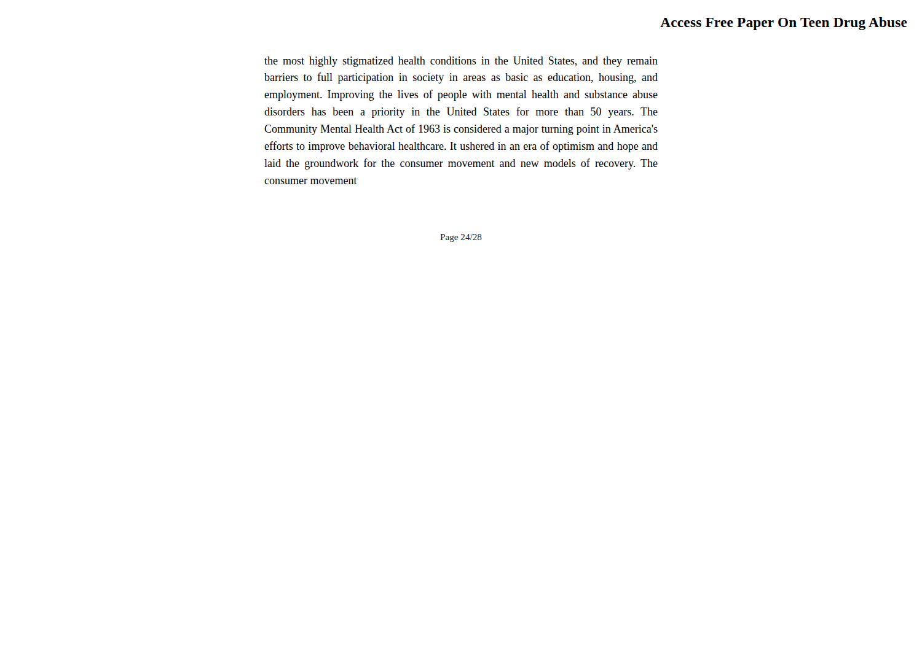Access Free Paper On Teen Drug Abuse
the most highly stigmatized health conditions in the United States, and they remain barriers to full participation in society in areas as basic as education, housing, and employment. Improving the lives of people with mental health and substance abuse disorders has been a priority in the United States for more than 50 years. The Community Mental Health Act of 1963 is considered a major turning point in America's efforts to improve behavioral healthcare. It ushered in an era of optimism and hope and laid the groundwork for the consumer movement and new models of recovery. The consumer movement
Page 24/28